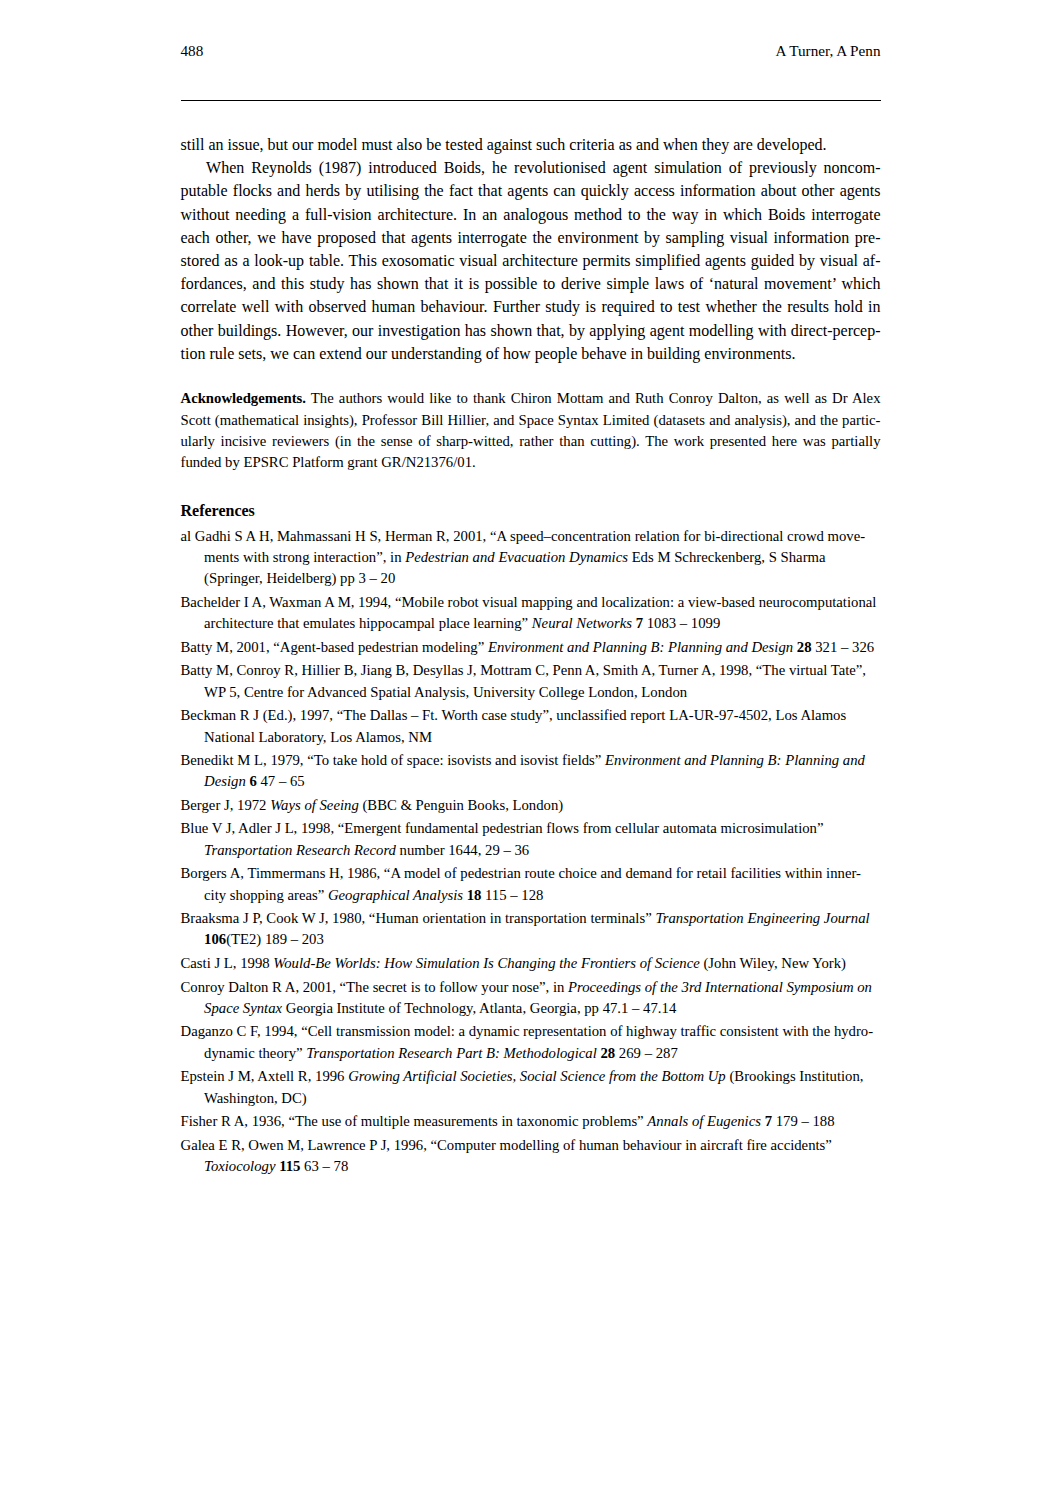488 A Turner, A Penn
still an issue, but our model must also be tested against such criteria as and when they are developed.
When Reynolds (1987) introduced Boids, he revolutionised agent simulation of previously noncomputable flocks and herds by utilising the fact that agents can quickly access information about other agents without needing a full-vision architecture. In an analogous method to the way in which Boids interrogate each other, we have proposed that agents interrogate the environment by sampling visual information prestored as a look-up table. This exosomatic visual architecture permits simplified agents guided by visual affordances, and this study has shown that it is possible to derive simple laws of ‘natural movement’ which correlate well with observed human behaviour. Further study is required to test whether the results hold in other buildings. However, our investigation has shown that, by applying agent modelling with direct-perception rule sets, we can extend our understanding of how people behave in building environments.
Acknowledgements. The authors would like to thank Chiron Mottam and Ruth Conroy Dalton, as well as Dr Alex Scott (mathematical insights), Professor Bill Hillier, and Space Syntax Limited (datasets and analysis), and the particularly incisive reviewers (in the sense of sharp-witted, rather than cutting). The work presented here was partially funded by EPSRC Platform grant GR/N21376/01.
References
al Gadhi S A H, Mahmassani H S, Herman R, 2001, “A speed–concentration relation for bi-directional crowd movements with strong interaction”, in Pedestrian and Evacuation Dynamics Eds M Schreckenberg, S Sharma (Springer, Heidelberg) pp 3 – 20
Bachelder I A, Waxman A M, 1994, “Mobile robot visual mapping and localization: a view-based neurocomputational architecture that emulates hippocampal place learning” Neural Networks 7 1083 – 1099
Batty M, 2001, “Agent-based pedestrian modeling” Environment and Planning B: Planning and Design 28 321 – 326
Batty M, Conroy R, Hillier B, Jiang B, Desyllas J, Mottram C, Penn A, Smith A, Turner A, 1998, “The virtual Tate”, WP 5, Centre for Advanced Spatial Analysis, University College London, London
Beckman R J (Ed.), 1997, “The Dallas – Ft. Worth case study”, unclassified report LA-UR-97-4502, Los Alamos National Laboratory, Los Alamos, NM
Benedikt M L, 1979, “To take hold of space: isovists and isovist fields” Environment and Planning B: Planning and Design 6 47 – 65
Berger J, 1972 Ways of Seeing (BBC & Penguin Books, London)
Blue V J, Adler J L, 1998, “Emergent fundamental pedestrian flows from cellular automata microsimulation” Transportation Research Record number 1644, 29 – 36
Borgers A, Timmermans H, 1986, “A model of pedestrian route choice and demand for retail facilities within inner-city shopping areas” Geographical Analysis 18 115 – 128
Braaksma J P, Cook W J, 1980, “Human orientation in transportation terminals” Transportation Engineering Journal 106(TE2) 189 – 203
Casti J L, 1998 Would-Be Worlds: How Simulation Is Changing the Frontiers of Science (John Wiley, New York)
Conroy Dalton R A, 2001, “The secret is to follow your nose”, in Proceedings of the 3rd International Symposium on Space Syntax Georgia Institute of Technology, Atlanta, Georgia, pp 47.1 – 47.14
Daganzo C F, 1994, “Cell transmission model: a dynamic representation of highway traffic consistent with the hydrodynamic theory” Transportation Research Part B: Methodological 28 269 – 287
Epstein J M, Axtell R, 1996 Growing Artificial Societies, Social Science from the Bottom Up (Brookings Institution, Washington, DC)
Fisher R A, 1936, “The use of multiple measurements in taxonomic problems” Annals of Eugenics 7 179 – 188
Galea E R, Owen M, Lawrence P J, 1996, “Computer modelling of human behaviour in aircraft fire accidents” Toxiocology 115 63 – 78